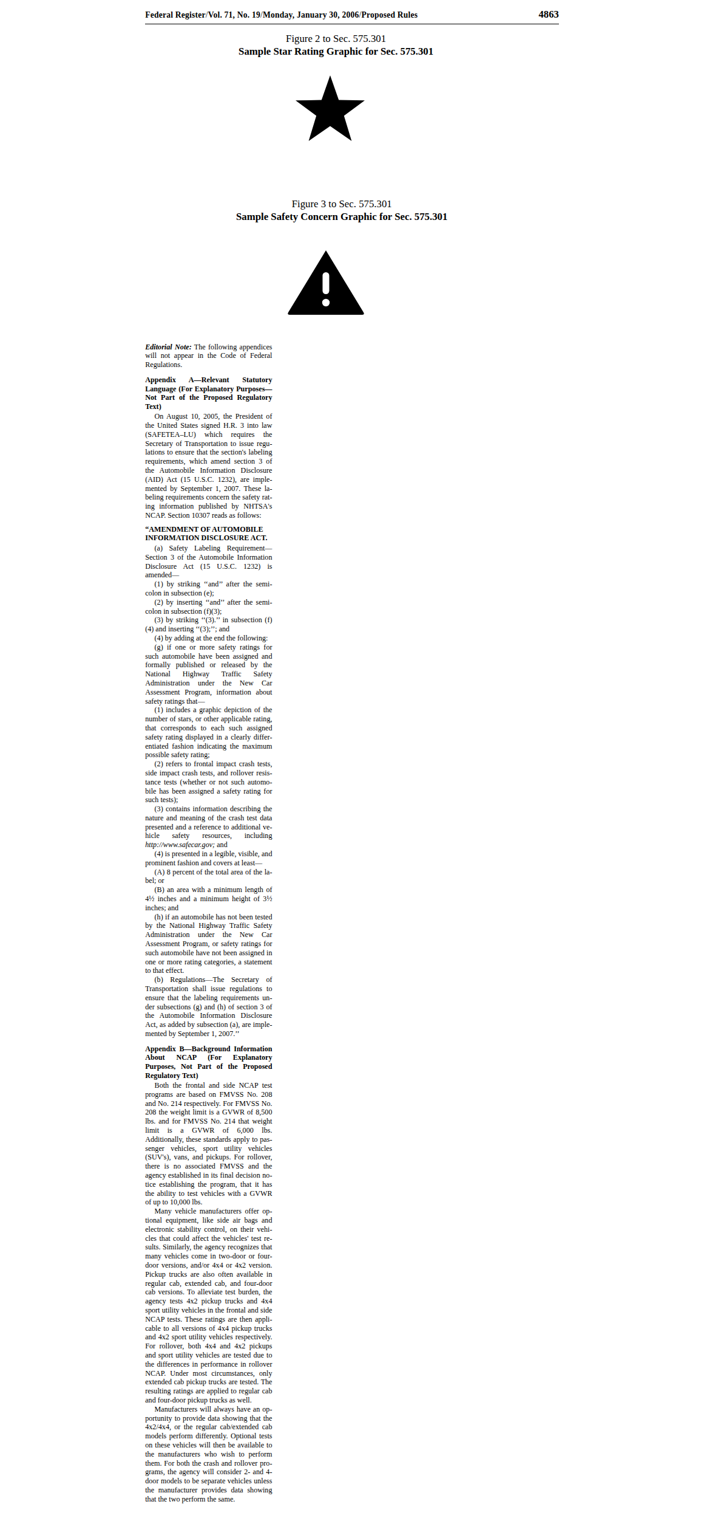Federal Register/Vol. 71, No. 19/Monday, January 30, 2006/Proposed Rules
4863
Figure 2 to Sec. 575.301
Sample Star Rating Graphic for Sec. 575.301
Figure 3 to Sec. 575.301
Sample Safety Concern Graphic for Sec. 575.301
Editorial Note: The following appendices will not appear in the Code of Federal Regulations.
Appendix A—Relevant Statutory Language (For Explanatory Purposes—Not Part of the Proposed Regulatory Text)
On August 10, 2005, the President of the United States signed H.R. 3 into law (SAFETEA–LU) which requires the Secretary of Transportation to issue regulations to ensure that the section's labeling requirements, which amend section 3 of the Automobile Information Disclosure (AID) Act (15 U.S.C. 1232), are implemented by September 1, 2007. These labeling requirements concern the safety rating information published by NHTSA's NCAP. Section 10307 reads as follows:
“AMENDMENT OF AUTOMOBILE INFORMATION DISCLOSURE ACT.
(a) Safety Labeling Requirement—Section 3 of the Automobile Information Disclosure Act (15 U.S.C. 1232) is amended—
(1) by striking ‘‘and’’ after the semicolon in subsection (e);
(2) by inserting ‘‘and’’ after the semicolon in subsection (f)(3);
(3) by striking ‘‘(3).’’ in subsection (f)(4) and inserting ‘‘(3);’’; and
(4) by adding at the end the following:
(g) if one or more safety ratings for such automobile have been assigned and formally published or released by the National Highway Traffic Safety Administration under the New Car Assessment Program, information about safety ratings that—
(1) includes a graphic depiction of the number of stars, or other applicable rating, that corresponds to each such assigned safety rating displayed in a clearly differentiated fashion indicating the maximum possible safety rating;
(2) refers to frontal impact crash tests, side impact crash tests, and rollover resistance tests (whether or not such automobile has been assigned a safety rating for such tests);
(3) contains information describing the nature and meaning of the crash test data presented and a reference to additional vehicle safety resources, including http://www.safecar.gov; and
(4) is presented in a legible, visible, and prominent fashion and covers at least—
(A) 8 percent of the total area of the label; or
(B) an area with a minimum length of 4½ inches and a minimum height of 3½ inches; and
(h) if an automobile has not been tested by the National Highway Traffic Safety Administration under the New Car Assessment Program, or safety ratings for such automobile have not been assigned in one or more rating categories, a statement to that effect.
(b) Regulations—The Secretary of Transportation shall issue regulations to ensure that the labeling requirements under subsections (g) and (h) of section 3 of the Automobile Information Disclosure Act, as added by subsection (a), are implemented by September 1, 2007.’’
Appendix B—Background Information About NCAP (For Explanatory Purposes, Not Part of the Proposed Regulatory Text)
Both the frontal and side NCAP test programs are based on FMVSS No. 208 and No. 214 respectively. For FMVSS No. 208 the weight limit is a GVWR of 8,500 lbs. and for FMVSS No. 214 that weight limit is a GVWR of 6,000 lbs. Additionally, these standards apply to passenger vehicles, sport utility vehicles (SUV's), vans, and pickups. For rollover, there is no associated FMVSS and the agency established in its final decision notice establishing the program, that it has the ability to test vehicles with a GVWR of up to 10,000 lbs.
Many vehicle manufacturers offer optional equipment, like side air bags and electronic stability control, on their vehicles that could affect the vehicles' test results. Similarly, the agency recognizes that many vehicles come in two-door or four-door versions, and/or 4x4 or 4x2 version. Pickup trucks are also often available in regular cab, extended cab, and four-door cab versions. To alleviate test burden, the agency tests 4x2 pickup trucks and 4x4 sport utility vehicles in the frontal and side NCAP tests. These ratings are then applicable to all versions of 4x4 pickup trucks and 4x2 sport utility vehicles respectively. For rollover, both 4x4 and 4x2 pickups and sport utility vehicles are tested due to the differences in performance in rollover NCAP. Under most circumstances, only extended cab pickup trucks are tested. The resulting ratings are applied to regular cab and four-door pickup trucks as well.
Manufacturers will always have an opportunity to provide data showing that the 4x2/4x4, or the regular cab/extended cab models perform differently. Optional tests on these vehicles will then be available to the manufacturers who wish to perform them. For both the crash and rollover programs, the agency will consider 2- and 4-door models to be separate vehicles unless the manufacturer provides data showing that the two perform the same.